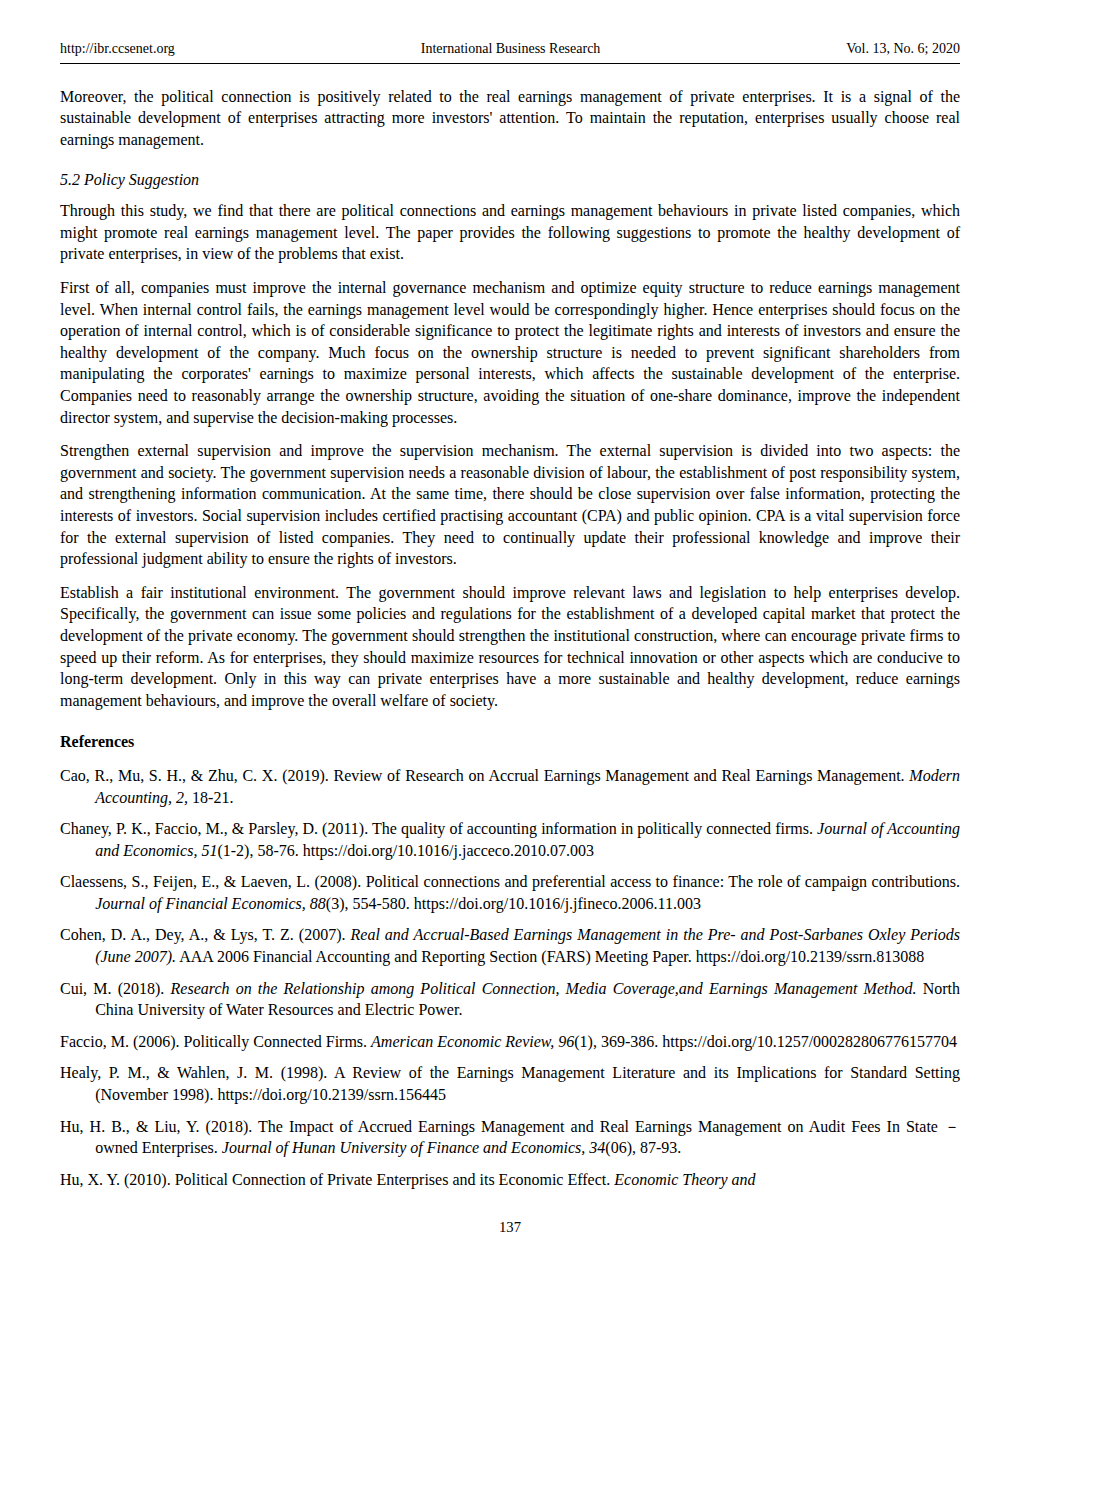http://ibr.ccsenet.org International Business Research Vol. 13, No. 6; 2020
Moreover, the political connection is positively related to the real earnings management of private enterprises. It is a signal of the sustainable development of enterprises attracting more investors' attention. To maintain the reputation, enterprises usually choose real earnings management.
5.2 Policy Suggestion
Through this study, we find that there are political connections and earnings management behaviours in private listed companies, which might promote real earnings management level. The paper provides the following suggestions to promote the healthy development of private enterprises, in view of the problems that exist.
First of all, companies must improve the internal governance mechanism and optimize equity structure to reduce earnings management level. When internal control fails, the earnings management level would be correspondingly higher. Hence enterprises should focus on the operation of internal control, which is of considerable significance to protect the legitimate rights and interests of investors and ensure the healthy development of the company. Much focus on the ownership structure is needed to prevent significant shareholders from manipulating the corporates' earnings to maximize personal interests, which affects the sustainable development of the enterprise. Companies need to reasonably arrange the ownership structure, avoiding the situation of one-share dominance, improve the independent director system, and supervise the decision-making processes.
Strengthen external supervision and improve the supervision mechanism. The external supervision is divided into two aspects: the government and society. The government supervision needs a reasonable division of labour, the establishment of post responsibility system, and strengthening information communication. At the same time, there should be close supervision over false information, protecting the interests of investors. Social supervision includes certified practising accountant (CPA) and public opinion. CPA is a vital supervision force for the external supervision of listed companies. They need to continually update their professional knowledge and improve their professional judgment ability to ensure the rights of investors.
Establish a fair institutional environment. The government should improve relevant laws and legislation to help enterprises develop. Specifically, the government can issue some policies and regulations for the establishment of a developed capital market that protect the development of the private economy. The government should strengthen the institutional construction, where can encourage private firms to speed up their reform. As for enterprises, they should maximize resources for technical innovation or other aspects which are conducive to long-term development. Only in this way can private enterprises have a more sustainable and healthy development, reduce earnings management behaviours, and improve the overall welfare of society.
References
Cao, R., Mu, S. H., & Zhu, C. X. (2019). Review of Research on Accrual Earnings Management and Real Earnings Management. Modern Accounting, 2, 18-21.
Chaney, P. K., Faccio, M., & Parsley, D. (2011). The quality of accounting information in politically connected firms. Journal of Accounting and Economics, 51(1-2), 58-76. https://doi.org/10.1016/j.jacceco.2010.07.003
Claessens, S., Feijen, E., & Laeven, L. (2008). Political connections and preferential access to finance: The role of campaign contributions. Journal of Financial Economics, 88(3), 554-580. https://doi.org/10.1016/j.jfineco.2006.11.003
Cohen, D. A., Dey, A., & Lys, T. Z. (2007). Real and Accrual-Based Earnings Management in the Pre- and Post-Sarbanes Oxley Periods (June 2007). AAA 2006 Financial Accounting and Reporting Section (FARS) Meeting Paper. https://doi.org/10.2139/ssrn.813088
Cui, M. (2018). Research on the Relationship among Political Connection, Media Coverage,and Earnings Management Method. North China University of Water Resources and Electric Power.
Faccio, M. (2006). Politically Connected Firms. American Economic Review, 96(1), 369-386. https://doi.org/10.1257/000282806776157704
Healy, P. M., & Wahlen, J. M. (1998). A Review of the Earnings Management Literature and its Implications for Standard Setting (November 1998). https://doi.org/10.2139/ssrn.156445
Hu, H. B., & Liu, Y. (2018). The Impact of Accrued Earnings Management and Real Earnings Management on Audit Fees In State － owned Enterprises. Journal of Hunan University of Finance and Economics, 34(06), 87-93.
Hu, X. Y. (2010). Political Connection of Private Enterprises and its Economic Effect. Economic Theory and
137